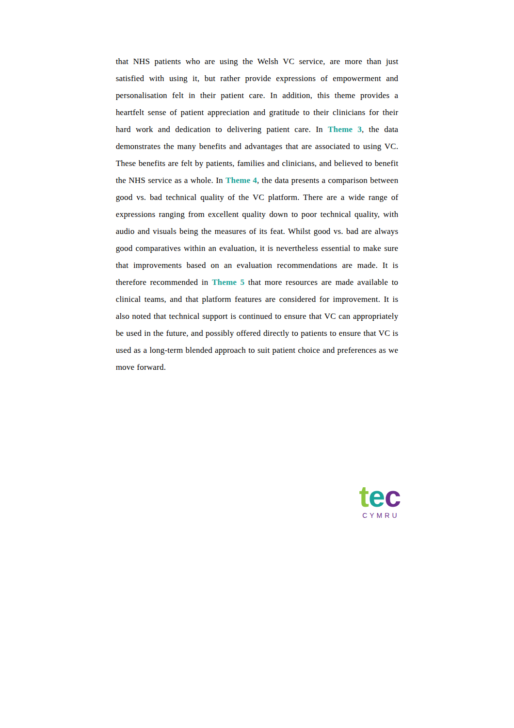that NHS patients who are using the Welsh VC service, are more than just satisfied with using it, but rather provide expressions of empowerment and personalisation felt in their patient care. In addition, this theme provides a heartfelt sense of patient appreciation and gratitude to their clinicians for their hard work and dedication to delivering patient care. In Theme 3, the data demonstrates the many benefits and advantages that are associated to using VC. These benefits are felt by patients, families and clinicians, and believed to benefit the NHS service as a whole. In Theme 4, the data presents a comparison between good vs. bad technical quality of the VC platform. There are a wide range of expressions ranging from excellent quality down to poor technical quality, with audio and visuals being the measures of its feat. Whilst good vs. bad are always good comparatives within an evaluation, it is nevertheless essential to make sure that improvements based on an evaluation recommendations are made. It is therefore recommended in Theme 5 that more resources are made available to clinical teams, and that platform features are considered for improvement. It is also noted that technical support is continued to ensure that VC can appropriately be used in the future, and possibly offered directly to patients to ensure that VC is used as a long-term blended approach to suit patient choice and preferences as we move forward.
tec
CYMRU